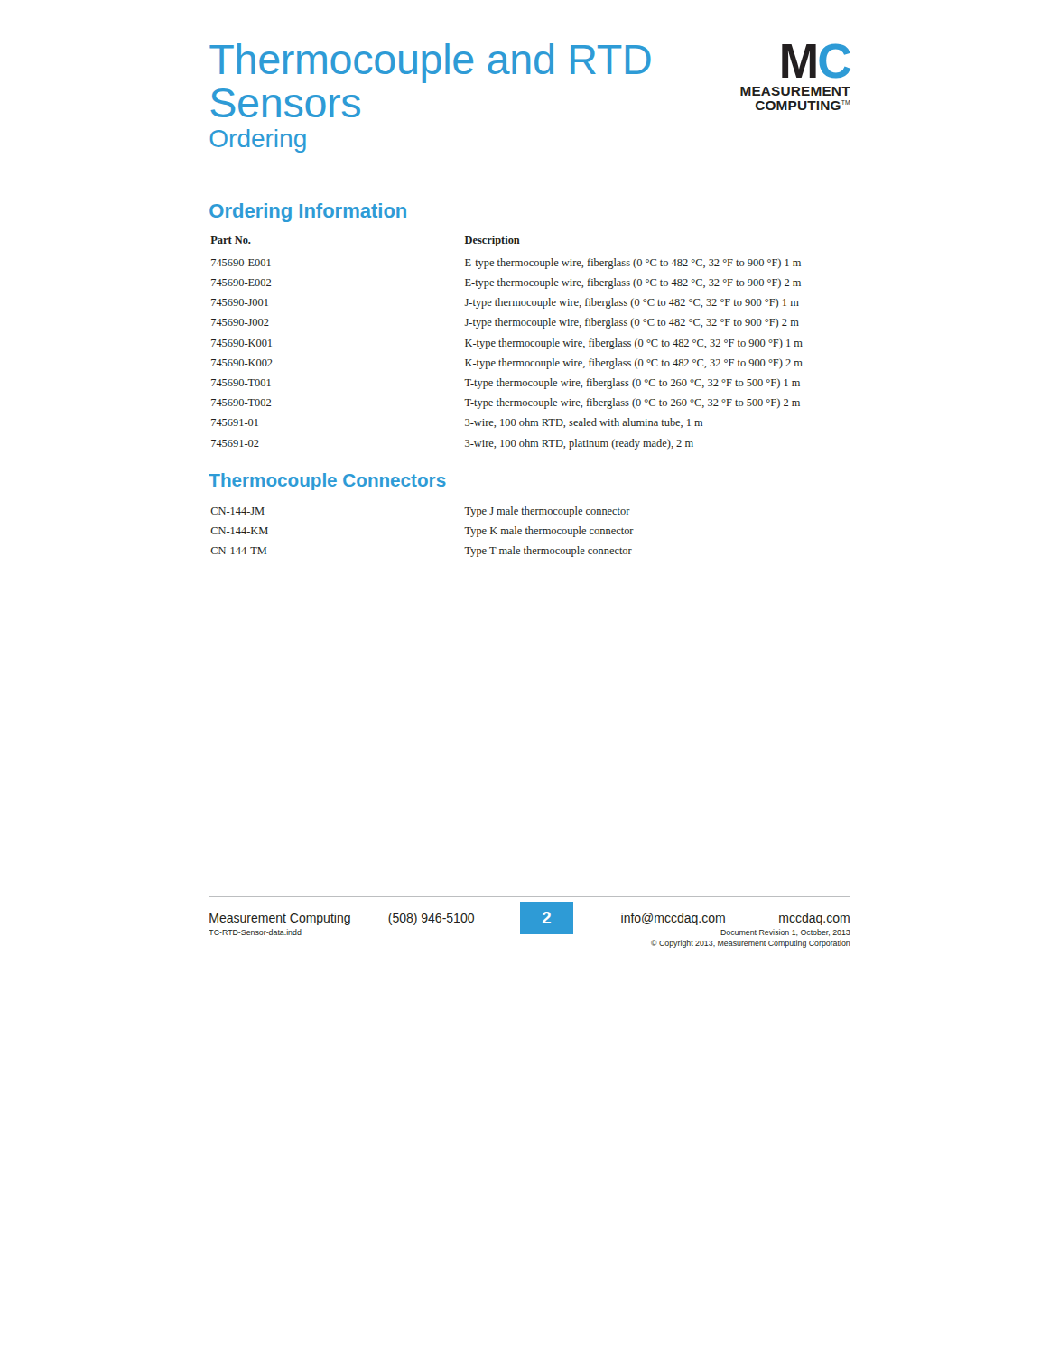Thermocouple and RTD Sensors
Ordering
MC
MEASUREMENT
COMPUTINGTM
Ordering Information
| Part No. | Description |
| --- | --- |
| 745690-E001 | E-type thermocouple wire, fiberglass (0 °C to 482 °C, 32 °F to 900 °F) 1 m |
| 745690-E002 | E-type thermocouple wire, fiberglass (0 °C to 482 °C, 32 °F to 900 °F) 2 m |
| 745690-J001 | J-type thermocouple wire, fiberglass (0 °C to 482 °C, 32 °F to 900 °F) 1 m |
| 745690-J002 | J-type thermocouple wire, fiberglass (0 °C to 482 °C, 32 °F to 900 °F) 2 m |
| 745690-K001 | K-type thermocouple wire, fiberglass (0 °C to 482 °C, 32 °F to 900 °F) 1 m |
| 745690-K002 | K-type thermocouple wire, fiberglass (0 °C to 482 °C, 32 °F to 900 °F) 2 m |
| 745690-T001 | T-type thermocouple wire, fiberglass (0 °C to 260 °C, 32 °F to 500 °F) 1 m |
| 745690-T002 | T-type thermocouple wire, fiberglass (0 °C to 260 °C, 32 °F to 500 °F) 2 m |
| 745691-01 | 3-wire, 100 ohm RTD, sealed with alumina tube, 1 m |
| 745691-02 | 3-wire, 100 ohm RTD, platinum (ready made), 2 m |
Thermocouple Connectors
| CN-144-JM | Type J male thermocouple connector |
| CN-144-KM | Type K male thermocouple connector |
| CN-144-TM | Type T male thermocouple connector |
Measurement Computing
(508) 946-5100
2
info@mccdaq.com
mccdaq.com
TC-RTD-Sensor-data.indd
Document Revision 1, October, 2013
© Copyright 2013, Measurement Computing Corporation